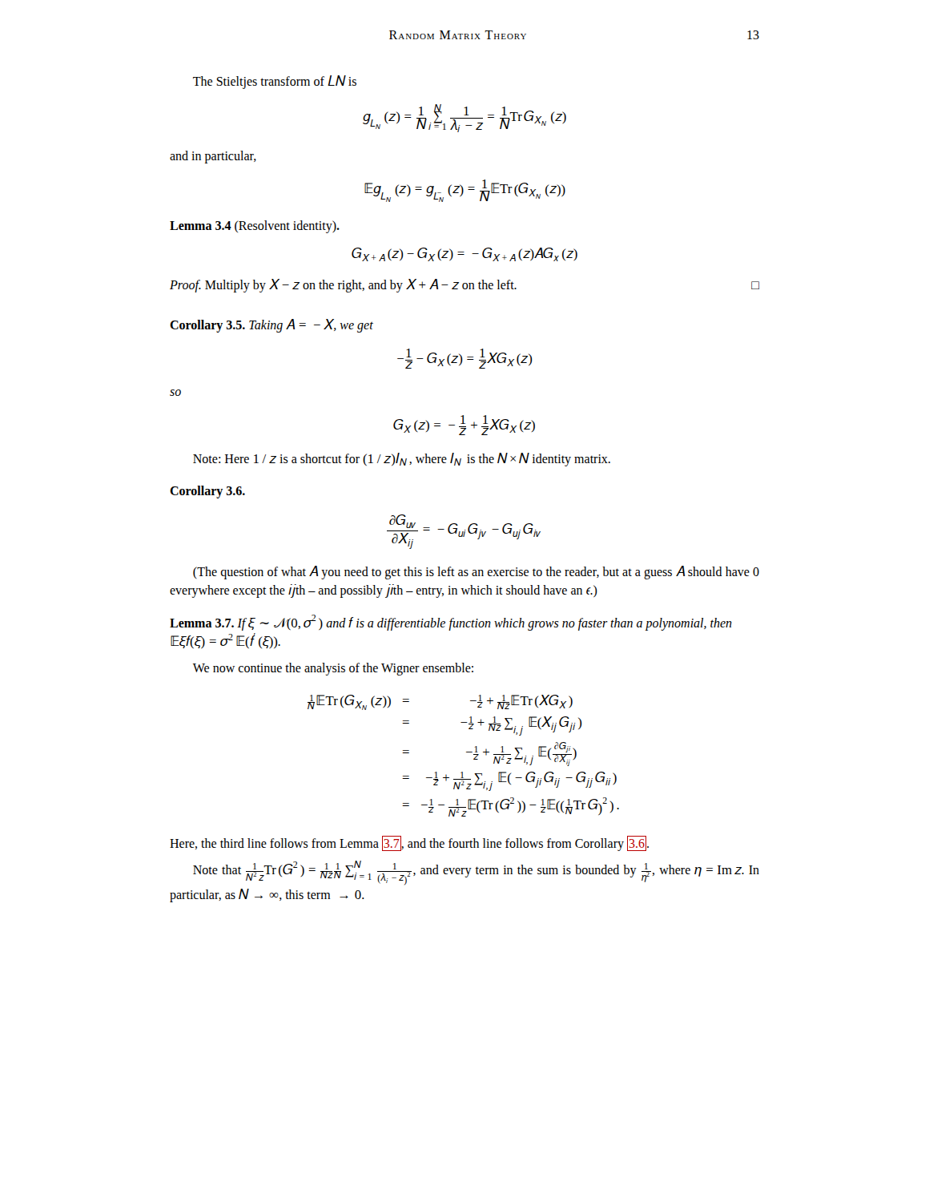Random Matrix Theory 13
The Stieltjes transform of LN is
gLN (z) = 1N ∑ i=1 N 1 λi−z = 1N Tr GXN (z)
and in particular,
𝔼 gLN (z) = gLN‾ (z) = 1N 𝔼 Tr ( GXN (z) )
Lemma 3.4 (Resolvent identity).
GX+A (z) − GX (z) = − GX+A (z) A Gx (z)
Proof. Multiply by X−z on the right, and by X+A−z on the left. □
Corollary 3.5. Taking A=−X, we get
− 1z − GX (z) = 1z X GX (z)
so
GX (z) = − 1z + 1z X GX (z)
Note: Here 1/z is a shortcut for (1/z)IN, where IN is the N×N identity matrix.
Corollary 3.6.
∂Guv ∂Xij = − Gui Gjv − Guj Giv
(The question of what A you need to get this is left as an exercise to the reader, but at a guess A should have 0 everywhere except the ijth – and possibly jith – entry, in which it should have an ϵ.)
Lemma 3.7. If ξ∼𝒩(0,σ2) and f is a differentiable function which grows no faster than a polynomial, then 𝔼ξf(ξ)=σ2𝔼(f′(ξ)).
We now continue the analysis of the Wigner ensemble:
1N 𝔼Tr (GXN(z)) = −1z + 1Nz 𝔼Tr (XGX) = −1z + 1Nz ∑i,j 𝔼( Xij Gji ) = −1z + 1N2z ∑i,j 𝔼 ( ∂Gji ∂Xij ) = −1z + 1N2z ∑i,j 𝔼( −GjiGij −GjjGii ) = −1z − 1N2z 𝔼(Tr(G2)) − 1z 𝔼(( 1N TrG )2) .
Here, the third line follows from Lemma 3.7, and the fourth line follows from Corollary 3.6.
Note that 1N2zTr(G2)=1Nz1N∑i=1N1(λi−z)2, and every term in the sum is bounded by 1η2, where η=Imz. In particular, as N→∞, this term →0.